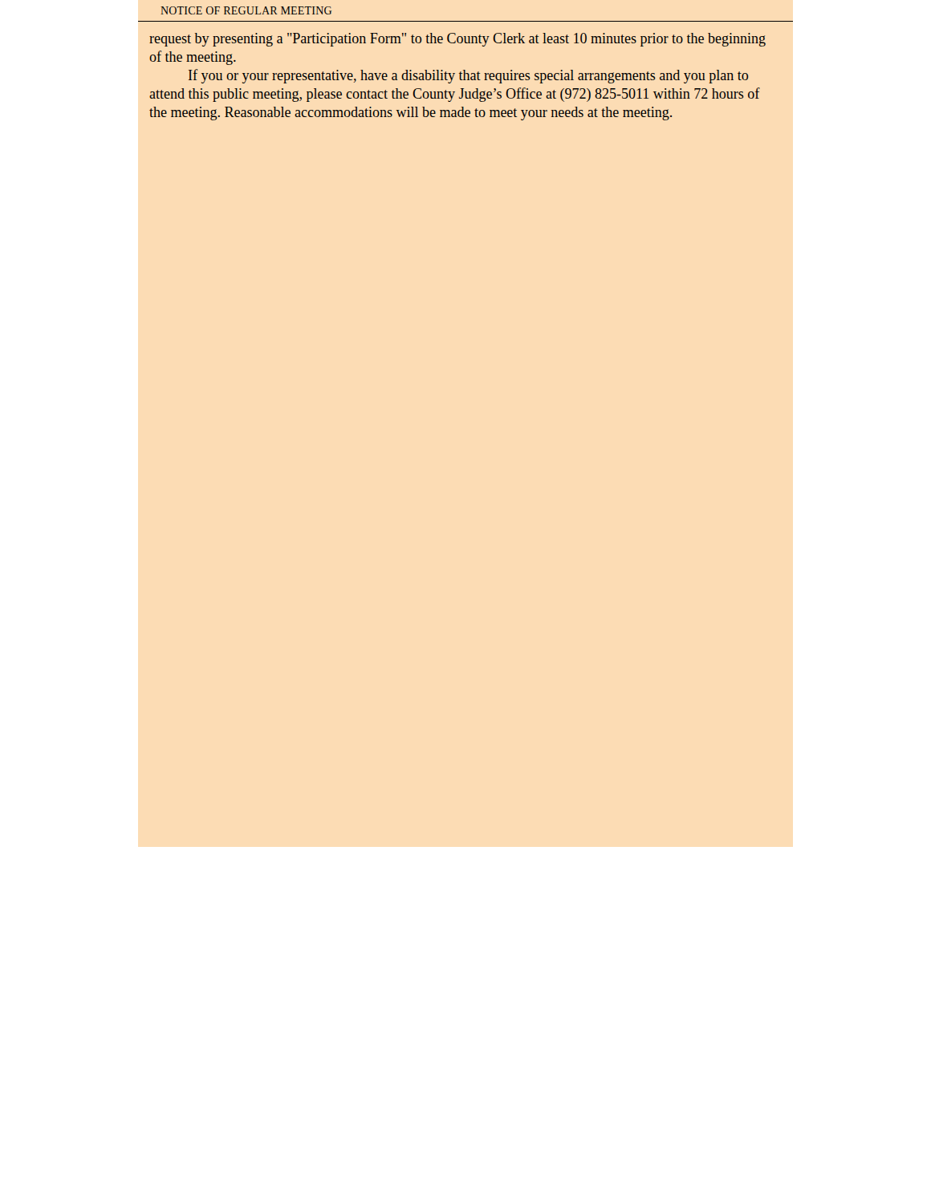NOTICE OF REGULAR MEETING
request by presenting a "Participation Form" to the County Clerk at least 10 minutes prior to the beginning of the meeting.
If you or your representative, have a disability that requires special arrangements and you plan to attend this public meeting, please contact the County Judge’s Office at (972) 825-5011 within 72 hours of the meeting. Reasonable accommodations will be made to meet your needs at the meeting.